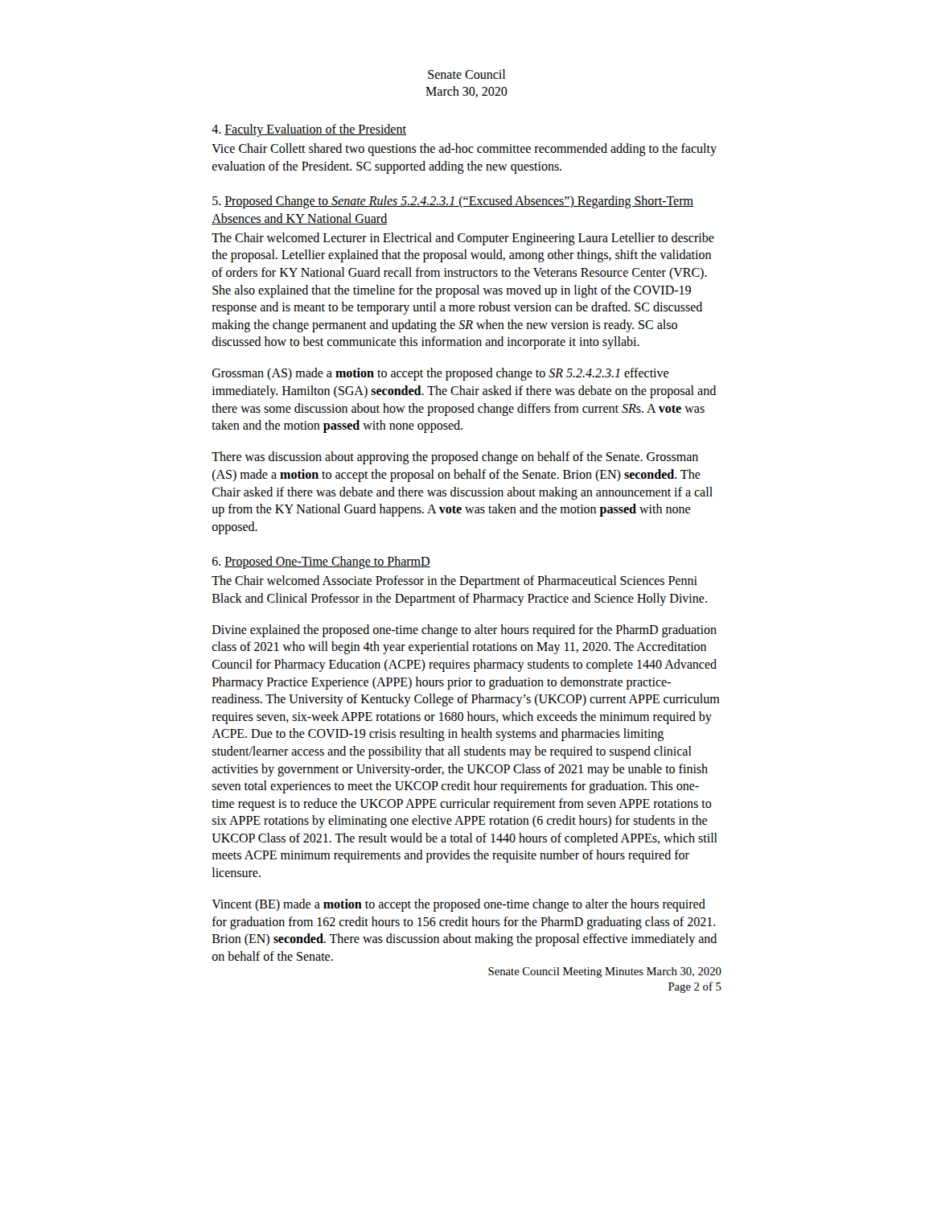Senate Council March 30, 2020
4. Faculty Evaluation of the President
Vice Chair Collett shared two questions the ad-hoc committee recommended adding to the faculty evaluation of the President. SC supported adding the new questions.
5. Proposed Change to Senate Rules 5.2.4.2.3.1 (“Excused Absences”) Regarding Short-Term Absences and KY National Guard
The Chair welcomed Lecturer in Electrical and Computer Engineering Laura Letellier to describe the proposal. Letellier explained that the proposal would, among other things, shift the validation of orders for KY National Guard recall from instructors to the Veterans Resource Center (VRC). She also explained that the timeline for the proposal was moved up in light of the COVID-19 response and is meant to be temporary until a more robust version can be drafted. SC discussed making the change permanent and updating the SR when the new version is ready. SC also discussed how to best communicate this information and incorporate it into syllabi.
Grossman (AS) made a motion to accept the proposed change to SR 5.2.4.2.3.1 effective immediately. Hamilton (SGA) seconded. The Chair asked if there was debate on the proposal and there was some discussion about how the proposed change differs from current SRs. A vote was taken and the motion passed with none opposed.
There was discussion about approving the proposed change on behalf of the Senate. Grossman (AS) made a motion to accept the proposal on behalf of the Senate. Brion (EN) seconded. The Chair asked if there was debate and there was discussion about making an announcement if a call up from the KY National Guard happens. A vote was taken and the motion passed with none opposed.
6. Proposed One-Time Change to PharmD
The Chair welcomed Associate Professor in the Department of Pharmaceutical Sciences Penni Black and Clinical Professor in the Department of Pharmacy Practice and Science Holly Divine.
Divine explained the proposed one-time change to alter hours required for the PharmD graduation class of 2021 who will begin 4th year experiential rotations on May 11, 2020. The Accreditation Council for Pharmacy Education (ACPE) requires pharmacy students to complete 1440 Advanced Pharmacy Practice Experience (APPE) hours prior to graduation to demonstrate practice-readiness. The University of Kentucky College of Pharmacy’s (UKCOP) current APPE curriculum requires seven, six-week APPE rotations or 1680 hours, which exceeds the minimum required by ACPE. Due to the COVID-19 crisis resulting in health systems and pharmacies limiting student/learner access and the possibility that all students may be required to suspend clinical activities by government or University-order, the UKCOP Class of 2021 may be unable to finish seven total experiences to meet the UKCOP credit hour requirements for graduation. This one-time request is to reduce the UKCOP APPE curricular requirement from seven APPE rotations to six APPE rotations by eliminating one elective APPE rotation (6 credit hours) for students in the UKCOP Class of 2021. The result would be a total of 1440 hours of completed APPEs, which still meets ACPE minimum requirements and provides the requisite number of hours required for licensure.
Vincent (BE) made a motion to accept the proposed one-time change to alter the hours required for graduation from 162 credit hours to 156 credit hours for the PharmD graduating class of 2021. Brion (EN) seconded. There was discussion about making the proposal effective immediately and on behalf of the Senate.
Senate Council Meeting Minutes March 30, 2020
Page 2 of 5